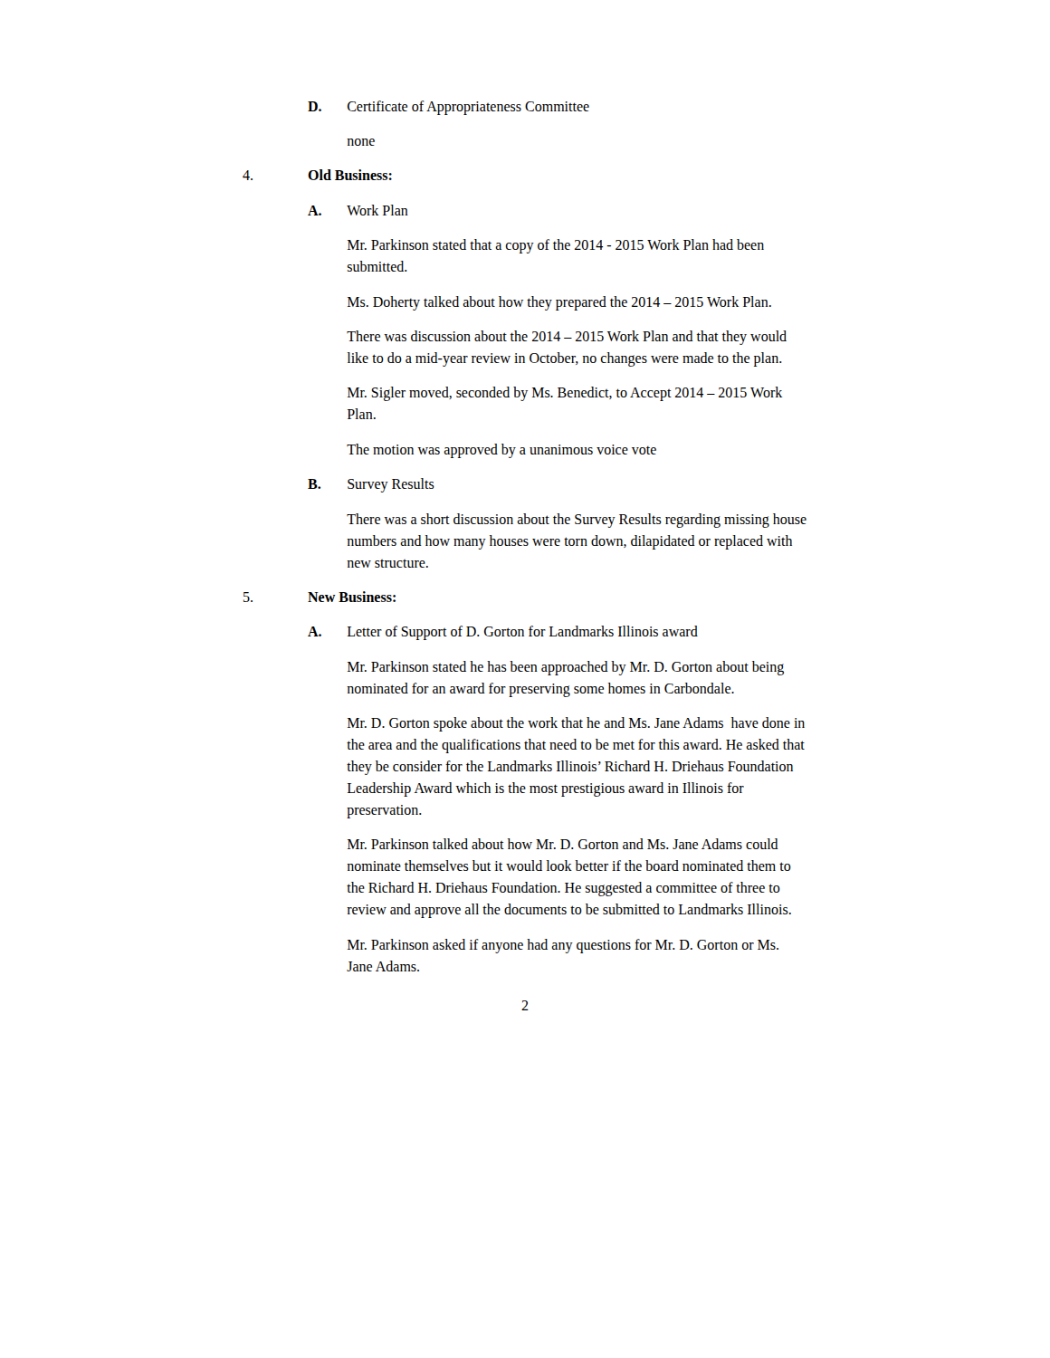D.
Certificate of Appropriateness Committee
none
4.
Old Business:
A.
Work Plan
Mr. Parkinson stated that a copy of the 2014 - 2015 Work Plan had been submitted.
Ms. Doherty talked about how they prepared the 2014 – 2015 Work Plan.
There was discussion about the 2014 – 2015 Work Plan and that they would like to do a mid-year review in October, no changes were made to the plan.
Mr. Sigler moved, seconded by Ms. Benedict, to Accept 2014 – 2015 Work Plan.
The motion was approved by a unanimous voice vote
B.
Survey Results
There was a short discussion about the Survey Results regarding missing house numbers and how many houses were torn down, dilapidated or replaced with new structure.
5.
New Business:
A.
Letter of Support of D. Gorton for Landmarks Illinois award
Mr. Parkinson stated he has been approached by Mr. D. Gorton about being nominated for an award for preserving some homes in Carbondale.
Mr. D. Gorton spoke about the work that he and Ms. Jane Adams have done in the area and the qualifications that need to be met for this award. He asked that they be consider for the Landmarks Illinois’ Richard H. Driehaus Foundation Leadership Award which is the most prestigious award in Illinois for preservation.
Mr. Parkinson talked about how Mr. D. Gorton and Ms. Jane Adams could nominate themselves but it would look better if the board nominated them to the Richard H. Driehaus Foundation. He suggested a committee of three to review and approve all the documents to be submitted to Landmarks Illinois.
Mr. Parkinson asked if anyone had any questions for Mr. D. Gorton or Ms. Jane Adams.
2